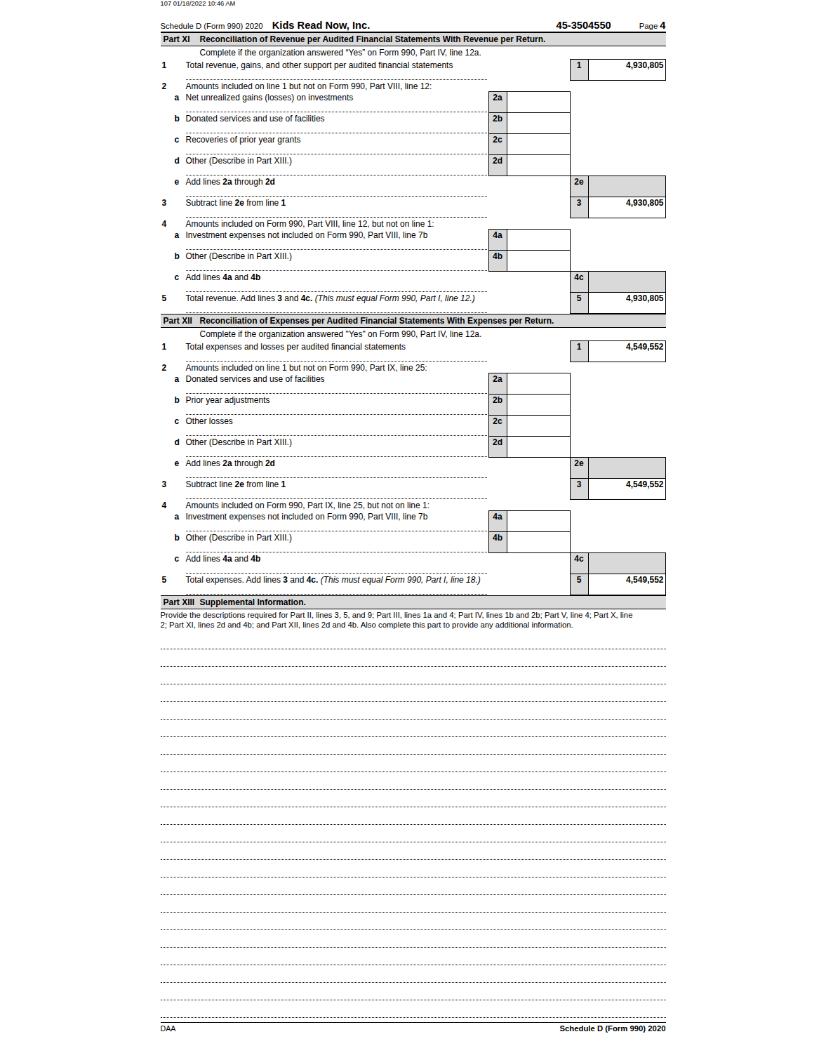107 01/18/2022 10:46 AM
Schedule D (Form 990) 2020 Kids Read Now, Inc.
45-3504550
Page 4
Part XI Reconciliation of Revenue per Audited Financial Statements With Revenue per Return.
Complete if the organization answered “Yes” on Form 990, Part IV, line 12a.
| 1 | | Total revenue, gains, and other support per audited financial statements | | | 1 | 4,930,805 |
| 2 | | Amounts included on line 1 but not on Form 990, Part VIII, line 12: | | | | |
| | a | Net unrealized gains (losses) on investments | 2a | | | |
| | b | Donated services and use of facilities | 2b | | | |
| | c | Recoveries of prior year grants | 2c | | | |
| | d | Other (Describe in Part XIII.) | 2d | | | |
| | e | Add lines 2a through 2d | | | 2e | |
| 3 | | Subtract line 2e from line 1 | | | 3 | 4,930,805 |
| 4 | | Amounts included on Form 990, Part VIII, line 12, but not on line 1: | | | | |
| | a | Investment expenses not included on Form 990, Part VIII, line 7b | 4a | | | |
| | b | Other (Describe in Part XIII.) | 4b | | | |
| | c | Add lines 4a and 4b | | | 4c | |
| 5 | | Total revenue. Add lines 3 and 4c. (This must equal Form 990, Part I, line 12.) | | | 5 | 4,930,805 |
Part XII Reconciliation of Expenses per Audited Financial Statements With Expenses per Return.
Complete if the organization answered "Yes" on Form 990, Part IV, line 12a.
| 1 | | Total expenses and losses per audited financial statements | | | 1 | 4,549,552 |
| 2 | | Amounts included on line 1 but not on Form 990, Part IX, line 25: | | | | |
| | a | Donated services and use of facilities | 2a | | | |
| | b | Prior year adjustments | 2b | | | |
| | c | Other losses | 2c | | | |
| | d | Other (Describe in Part XIII.) | 2d | | | |
| | e | Add lines 2a through 2d | | | 2e | |
| 3 | | Subtract line 2e from line 1 | | | 3 | 4,549,552 |
| 4 | | Amounts included on Form 990, Part IX, line 25, but not on line 1: | | | | |
| | a | Investment expenses not included on Form 990, Part VIII, line 7b | 4a | | | |
| | b | Other (Describe in Part XIII.) | 4b | | | |
| | c | Add lines 4a and 4b | | | 4c | |
| 5 | | Total expenses. Add lines 3 and 4c. (This must equal Form 990, Part I, line 18.) | | | 5 | 4,549,552 |
Part XIII Supplemental Information.
Provide the descriptions required for Part II, lines 3, 5, and 9; Part III, lines 1a and 4; Part IV, lines 1b and 2b; Part V, line 4; Part X, line
2; Part XI, lines 2d and 4b; and Part XII, lines 2d and 4b. Also complete this part to provide any additional information.
DAA
Schedule D (Form 990) 2020